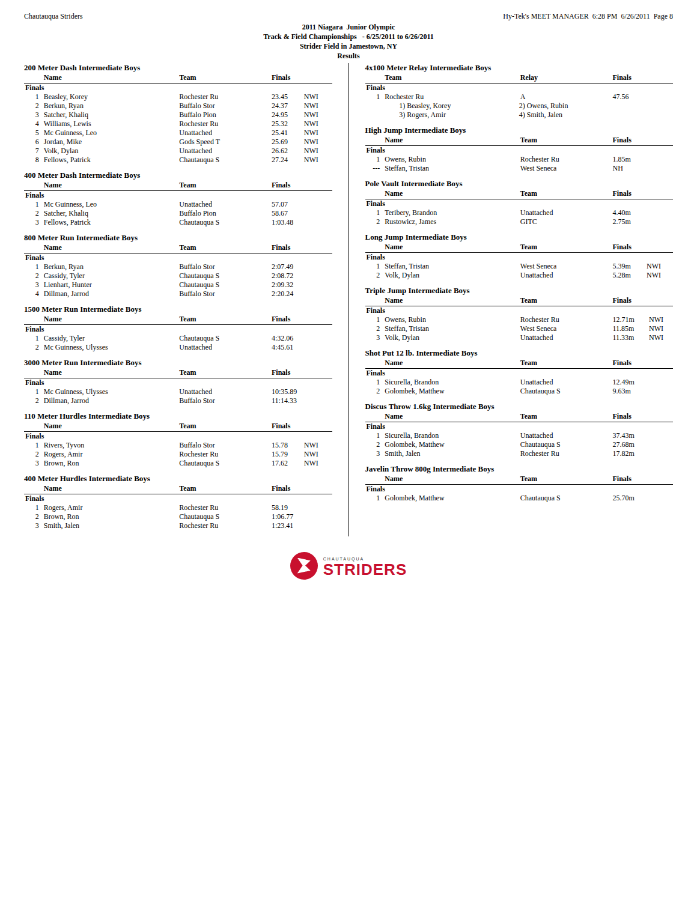Chautauqua Striders
Hy-Tek's MEET MANAGER 6:28 PM 6/26/2011 Page 8
2011 Niagara Junior Olympic Track & Field Championships - 6/25/2011 to 6/26/2011 Strider Field in Jamestown, NY
Results
200 Meter Dash Intermediate Boys
| | Name | Team | Finals |
| --- | --- | --- | --- |
| Finals |
| 1 | Beasley, Korey | Rochester Ru | 23.45 | NWI |
| 2 | Berkun, Ryan | Buffalo Stor | 24.37 | NWI |
| 3 | Satcher, Khaliq | Buffalo Pion | 24.95 | NWI |
| 4 | Williams, Lewis | Rochester Ru | 25.32 | NWI |
| 5 | Mc Guinness, Leo | Unattached | 25.41 | NWI |
| 6 | Jordan, Mike | Gods Speed T | 25.69 | NWI |
| 7 | Volk, Dylan | Unattached | 26.62 | NWI |
| 8 | Fellows, Patrick | Chautauqua S | 27.24 | NWI |
400 Meter Dash Intermediate Boys
| | Name | Team | Finals |
| --- | --- | --- | --- |
| Finals |
| 1 | Mc Guinness, Leo | Unattached | 57.07 |
| 2 | Satcher, Khaliq | Buffalo Pion | 58.67 |
| 3 | Fellows, Patrick | Chautauqua S | 1:03.48 |
800 Meter Run Intermediate Boys
| | Name | Team | Finals |
| --- | --- | --- | --- |
| Finals |
| 1 | Berkun, Ryan | Buffalo Stor | 2:07.49 |
| 2 | Cassidy, Tyler | Chautauqua S | 2:08.72 |
| 3 | Lienhart, Hunter | Chautauqua S | 2:09.32 |
| 4 | Dillman, Jarrod | Buffalo Stor | 2:20.24 |
1500 Meter Run Intermediate Boys
| | Name | Team | Finals |
| --- | --- | --- | --- |
| Finals |
| 1 | Cassidy, Tyler | Chautauqua S | 4:32.06 |
| 2 | Mc Guinness, Ulysses | Unattached | 4:45.61 |
3000 Meter Run Intermediate Boys
| | Name | Team | Finals |
| --- | --- | --- | --- |
| Finals |
| 1 | Mc Guinness, Ulysses | Unattached | 10:35.89 |
| 2 | Dillman, Jarrod | Buffalo Stor | 11:14.33 |
110 Meter Hurdles Intermediate Boys
| | Name | Team | Finals |
| --- | --- | --- | --- |
| Finals |
| 1 | Rivers, Tyvon | Buffalo Stor | 15.78 | NWI |
| 2 | Rogers, Amir | Rochester Ru | 15.79 | NWI |
| 3 | Brown, Ron | Chautauqua S | 17.62 | NWI |
400 Meter Hurdles Intermediate Boys
| | Name | Team | Finals |
| --- | --- | --- | --- |
| Finals |
| 1 | Rogers, Amir | Rochester Ru | 58.19 |
| 2 | Brown, Ron | Chautauqua S | 1:06.77 |
| 3 | Smith, Jalen | Rochester Ru | 1:23.41 |
4x100 Meter Relay Intermediate Boys
| | Team | Relay | Finals |
| --- | --- | --- | --- |
| Finals |
| 1 | Rochester Ru | A | 47.56 |
| | 1) Beasley, Korey | 2) Owens, Rubin |
| | 3) Rogers, Amir | 4) Smith, Jalen |
High Jump Intermediate Boys
| | Name | Team | Finals |
| --- | --- | --- | --- |
| Finals |
| 1 | Owens, Rubin | Rochester Ru | 1.85m |
| --- | Steffan, Tristan | West Seneca | NH |
Pole Vault Intermediate Boys
| | Name | Team | Finals |
| --- | --- | --- | --- |
| Finals |
| 1 | Teribery, Brandon | Unattached | 4.40m |
| 2 | Rustowicz, James | GITC | 2.75m |
Long Jump Intermediate Boys
| | Name | Team | Finals |
| --- | --- | --- | --- |
| Finals |
| 1 | Steffan, Tristan | West Seneca | 5.39m | NWI |
| 2 | Volk, Dylan | Unattached | 5.28m | NWI |
Triple Jump Intermediate Boys
| | Name | Team | Finals |
| --- | --- | --- | --- |
| Finals |
| 1 | Owens, Rubin | Rochester Ru | 12.71m | NWI |
| 2 | Steffan, Tristan | West Seneca | 11.85m | NWI |
| 3 | Volk, Dylan | Unattached | 11.33m | NWI |
Shot Put 12 lb. Intermediate Boys
| | Name | Team | Finals |
| --- | --- | --- | --- |
| Finals |
| 1 | Sicurella, Brandon | Unattached | 12.49m |
| 2 | Golombek, Matthew | Chautauqua S | 9.63m |
Discus Throw 1.6kg Intermediate Boys
| | Name | Team | Finals |
| --- | --- | --- | --- |
| Finals |
| 1 | Sicurella, Brandon | Unattached | 37.43m |
| 2 | Golombek, Matthew | Chautauqua S | 27.68m |
| 3 | Smith, Jalen | Rochester Ru | 17.82m |
Javelin Throw 800g Intermediate Boys
| | Name | Team | Finals |
| --- | --- | --- | --- |
| Finals |
| 1 | Golombek, Matthew | Chautauqua S | 25.70m |
CHAUTAUQUA
STRIDERS